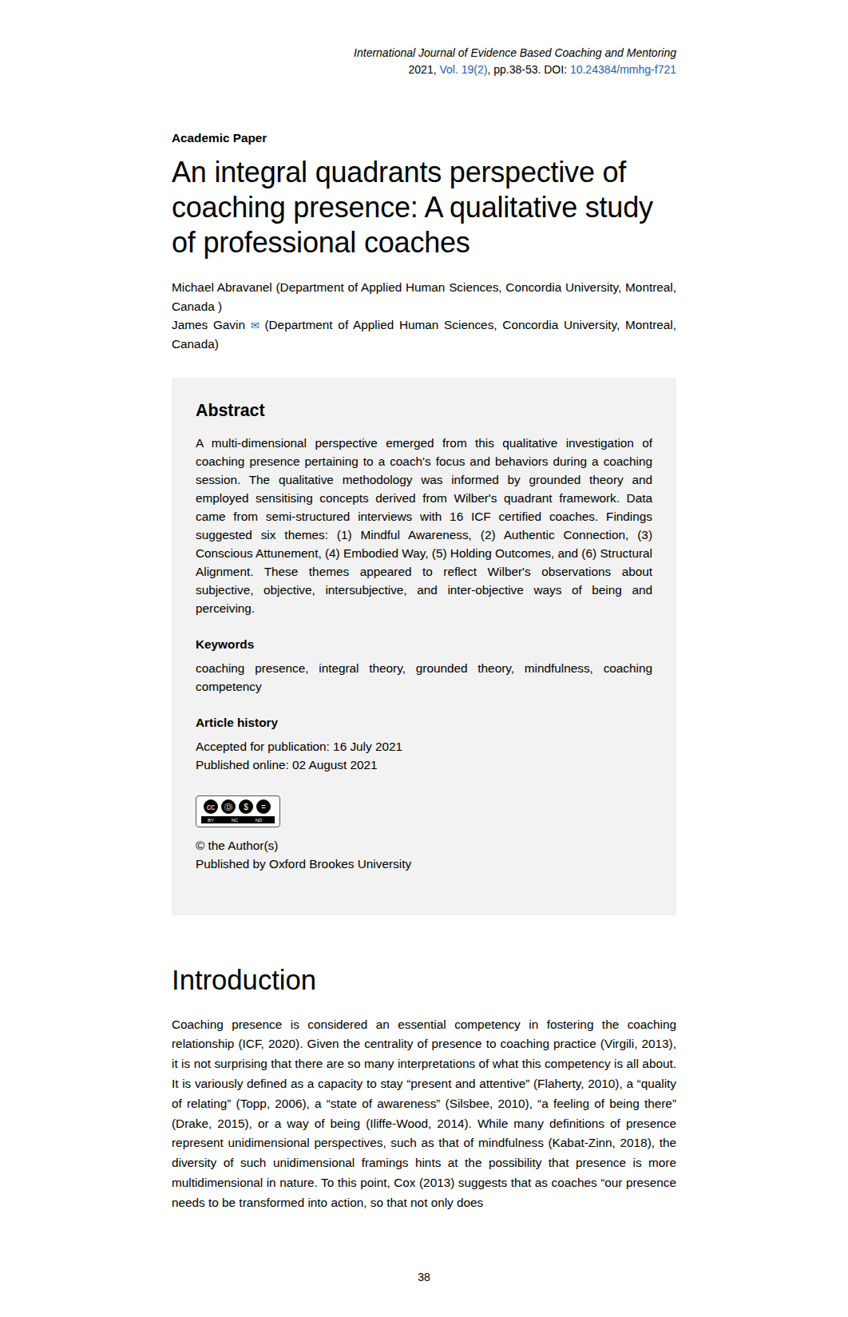International Journal of Evidence Based Coaching and Mentoring
2021, Vol. 19(2), pp.38-53. DOI: 10.24384/mmhg-f721
Academic Paper
An integral quadrants perspective of coaching presence: A qualitative study of professional coaches
Michael Abravanel (Department of Applied Human Sciences, Concordia University, Montreal, Canada )
James Gavin ✉ (Department of Applied Human Sciences, Concordia University, Montreal, Canada)
Abstract
A multi-dimensional perspective emerged from this qualitative investigation of coaching presence pertaining to a coach's focus and behaviors during a coaching session. The qualitative methodology was informed by grounded theory and employed sensitising concepts derived from Wilber's quadrant framework. Data came from semi-structured interviews with 16 ICF certified coaches. Findings suggested six themes: (1) Mindful Awareness, (2) Authentic Connection, (3) Conscious Attunement, (4) Embodied Way, (5) Holding Outcomes, and (6) Structural Alignment. These themes appeared to reflect Wilber's observations about subjective, objective, intersubjective, and inter-objective ways of being and perceiving.
Keywords
coaching presence, integral theory, grounded theory, mindfulness, coaching competency
Article history
Accepted for publication: 16 July 2021
Published online: 02 August 2021
cc Ⓓ $ = BY NC ND
© the Author(s)
Published by Oxford Brookes University
Introduction
Coaching presence is considered an essential competency in fostering the coaching relationship (ICF, 2020). Given the centrality of presence to coaching practice (Virgili, 2013), it is not surprising that there are so many interpretations of what this competency is all about. It is variously defined as a capacity to stay “present and attentive” (Flaherty, 2010), a “quality of relating” (Topp, 2006), a “state of awareness” (Silsbee, 2010), “a feeling of being there” (Drake, 2015), or a way of being (Iliffe-Wood, 2014). While many definitions of presence represent unidimensional perspectives, such as that of mindfulness (Kabat-Zinn, 2018), the diversity of such unidimensional framings hints at the possibility that presence is more multidimensional in nature. To this point, Cox (2013) suggests that as coaches “our presence needs to be transformed into action, so that not only does
38